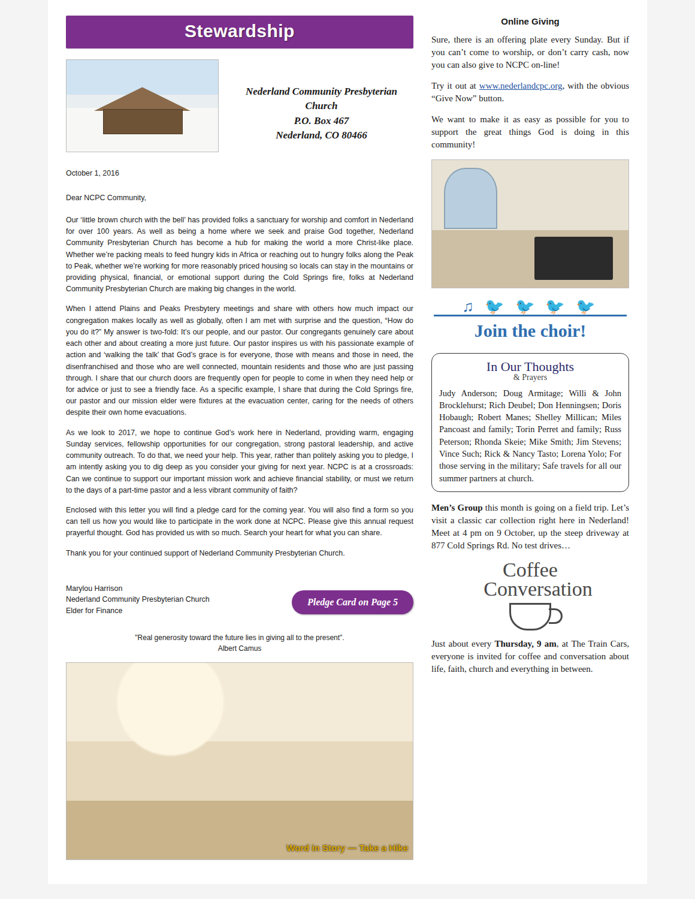Stewardship
Nederland Community Presbyterian Church
P.O. Box 467
Nederland, CO 80466
October 1, 2016
Dear NCPC Community,
Our ‘little brown church with the bell’ has provided folks a sanctuary for worship and comfort in Nederland for over 100 years. As well as being a home where we seek and praise God together, Nederland Community Presbyterian Church has become a hub for making the world a more Christ-like place. Whether we’re packing meals to feed hungry kids in Africa or reaching out to hungry folks along the Peak to Peak, whether we’re working for more reasonably priced housing so locals can stay in the mountains or providing physical, financial, or emotional support during the Cold Springs fire, folks at Nederland Community Presbyterian Church are making big changes in the world.
When I attend Plains and Peaks Presbytery meetings and share with others how much impact our congregation makes locally as well as globally, often I am met with surprise and the question, “How do you do it?” My answer is two-fold: It’s our people, and our pastor. Our congregants genuinely care about each other and about creating a more just future. Our pastor inspires us with his passionate example of action and ‘walking the talk’ that God’s grace is for everyone, those with means and those in need, the disenfranchised and those who are well connected, mountain residents and those who are just passing through. I share that our church doors are frequently open for people to come in when they need help or for advice or just to see a friendly face. As a specific example, I share that during the Cold Springs fire, our pastor and our mission elder were fixtures at the evacuation center, caring for the needs of others despite their own home evacuations.
As we look to 2017, we hope to continue God’s work here in Nederland, providing warm, engaging Sunday services, fellowship opportunities for our congregation, strong pastoral leadership, and active community outreach. To do that, we need your help. This year, rather than politely asking you to pledge, I am intently asking you to dig deep as you consider your giving for next year. NCPC is at a crossroads: Can we continue to support our important mission work and achieve financial stability, or must we return to the days of a part-time pastor and a less vibrant community of faith?
Enclosed with this letter you will find a pledge card for the coming year. You will also find a form so you can tell us how you would like to participate in the work done at NCPC. Please give this annual request prayerful thought. God has provided us with so much. Search your heart for what you can share.
Thank you for your continued support of Nederland Community Presbyterian Church.
Marylou Harrison
Nederland Community Presbyterian Church
Elder for Finance
Pledge Card on Page 5
"Real generosity toward the future lies in giving all to the present".
Albert Camus
Word in Story — Take a Hike
Online Giving
Sure, there is an offering plate every Sunday. But if you can’t come to worship, or don’t carry cash, now you can also give to NCPC on-line!
Try it out at www.nederlandcpc.org, with the obvious “Give Now” button.
We want to make it as easy as possible for you to support the great things God is doing in this community!
♫ 🐦 🐦 🐦 🐦
Join the choir!
In Our Thoughts & Prayers
Judy Anderson; Doug Armitage; Willi & John Brocklehurst; Rich Deubel; Don Henningsen; Doris Hobaugh; Robert Manes; Shelley Millican; Miles Pancoast and family; Torin Perret and family; Russ Peterson; Rhonda Skeie; Mike Smith; Jim Stevens; Vince Such; Rick & Nancy Tasto; Lorena Yolo; For those serving in the military; Safe travels for all our summer partners at church.
Men’s Group this month is going on a field trip. Let’s visit a classic car collection right here in Nederland! Meet at 4 pm on 9 October, up the steep driveway at 877 Cold Springs Rd. No test drives…
Coffee
Conversation
Just about every Thursday, 9 am, at The Train Cars, everyone is invited for coffee and conversation about life, faith, church and everything in between.